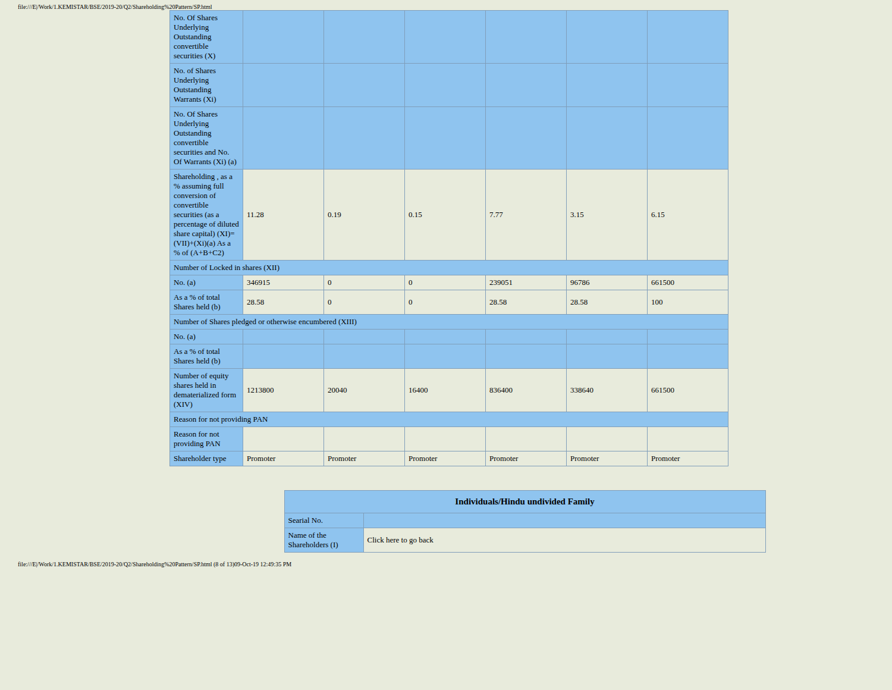file:///E|/Work/1.KEMISTAR/BSE/2019-20/Q2/Shareholding%20Pattern/SP.html
| No. Of Shares Underlying Outstanding convertible securities (X) | | | | | | |
| No. of Shares Underlying Outstanding Warrants (Xi) | | | | | | |
| No. Of Shares Underlying Outstanding convertible securities and No. Of Warrants (Xi) (a) | | | | | | |
| Shareholding , as a % assuming full conversion of convertible securities (as a percentage of diluted share capital) (XI)= (VII)+(Xi)(a) As a % of (A+B+C2) | 11.28 | 0.19 | 0.15 | 7.77 | 3.15 | 6.15 |
| Number of Locked in shares (XII) |
| No. (a) | 346915 | 0 | 0 | 239051 | 96786 | 661500 |
| As a % of total Shares held (b) | 28.58 | 0 | 0 | 28.58 | 28.58 | 100 |
| Number of Shares pledged or otherwise encumbered (XIII) |
| No. (a) | | | | | | |
| As a % of total Shares held (b) | | | | | | |
| Number of equity shares held in dematerialized form (XIV) | 1213800 | 20040 | 16400 | 836400 | 338640 | 661500 |
| Reason for not providing PAN |
| Reason for not providing PAN | | | | | | |
| Shareholder type | Promoter | Promoter | Promoter | Promoter | Promoter | Promoter |
| Individuals/Hindu undivided Family |
| Searial No. | |
| Name of the Shareholders (I) | Click here to go back |
file:///E|/Work/1.KEMISTAR/BSE/2019-20/Q2/Shareholding%20Pattern/SP.html (8 of 13)09-Oct-19 12:49:35 PM